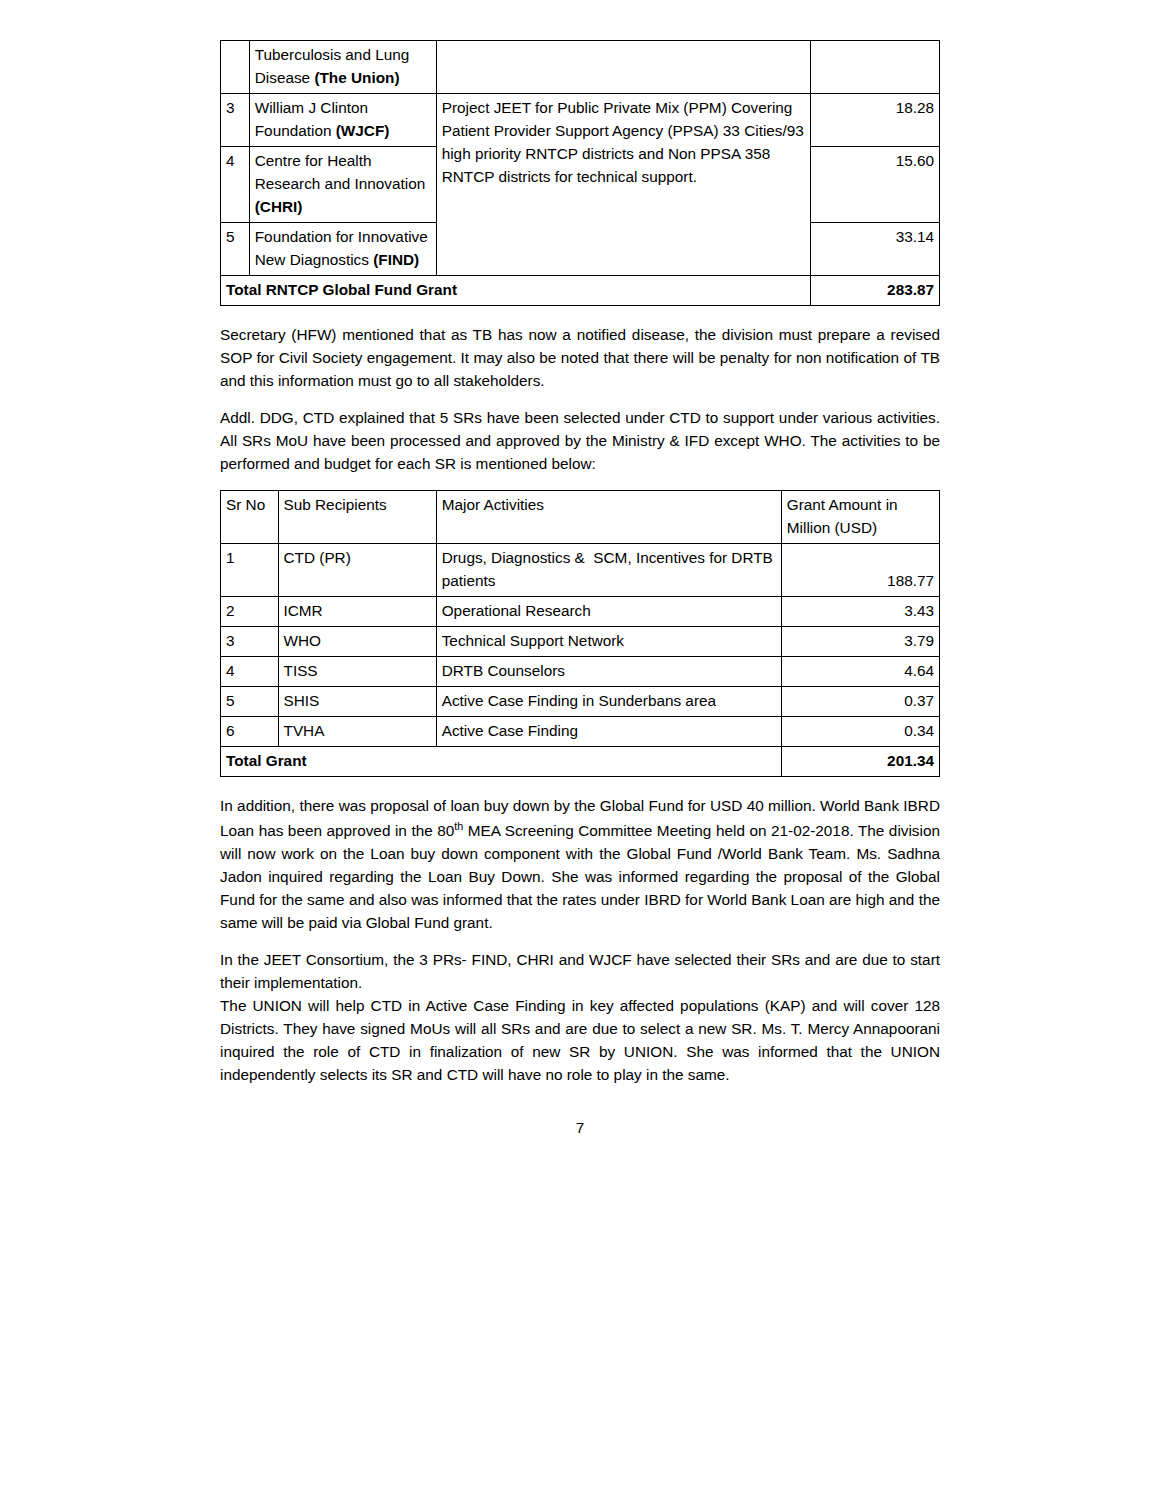| | Tuberculosis and Lung Disease (The Union) | | |
| 3 | William J Clinton Foundation (WJCF) | Project JEET for Public Private Mix (PPM) Covering Patient Provider Support Agency (PPSA) 33 Cities/93 high priority RNTCP districts and Non PPSA 358 RNTCP districts for technical support. | 18.28 |
| 4 | Centre for Health Research and Innovation (CHRI) | 15.60 |
| 5 | Foundation for Innovative New Diagnostics (FIND) | 33.14 |
| Total RNTCP Global Fund Grant | 283.87 |
Secretary (HFW) mentioned that as TB has now a notified disease, the division must prepare a revised SOP for Civil Society engagement. It may also be noted that there will be penalty for non notification of TB and this information must go to all stakeholders.
Addl. DDG, CTD explained that 5 SRs have been selected under CTD to support under various activities. All SRs MoU have been processed and approved by the Ministry & IFD except WHO. The activities to be performed and budget for each SR is mentioned below:
| Sr No | Sub Recipients | Major Activities | Grant Amount in Million (USD) |
| --- | --- | --- | --- |
| 1 | CTD (PR) | Drugs, Diagnostics & SCM, Incentives for DRTB patients | 188.77 |
| 2 | ICMR | Operational Research | 3.43 |
| 3 | WHO | Technical Support Network | 3.79 |
| 4 | TISS | DRTB Counselors | 4.64 |
| 5 | SHIS | Active Case Finding in Sunderbans area | 0.37 |
| 6 | TVHA | Active Case Finding | 0.34 |
| Total Grant | 201.34 |
In addition, there was proposal of loan buy down by the Global Fund for USD 40 million. World Bank IBRD Loan has been approved in the 80th MEA Screening Committee Meeting held on 21-02-2018. The division will now work on the Loan buy down component with the Global Fund /World Bank Team. Ms. Sadhna Jadon inquired regarding the Loan Buy Down. She was informed regarding the proposal of the Global Fund for the same and also was informed that the rates under IBRD for World Bank Loan are high and the same will be paid via Global Fund grant.
In the JEET Consortium, the 3 PRs- FIND, CHRI and WJCF have selected their SRs and are due to start their implementation.
The UNION will help CTD in Active Case Finding in key affected populations (KAP) and will cover 128 Districts. They have signed MoUs will all SRs and are due to select a new SR. Ms. T. Mercy Annapoorani inquired the role of CTD in finalization of new SR by UNION. She was informed that the UNION independently selects its SR and CTD will have no role to play in the same.
7